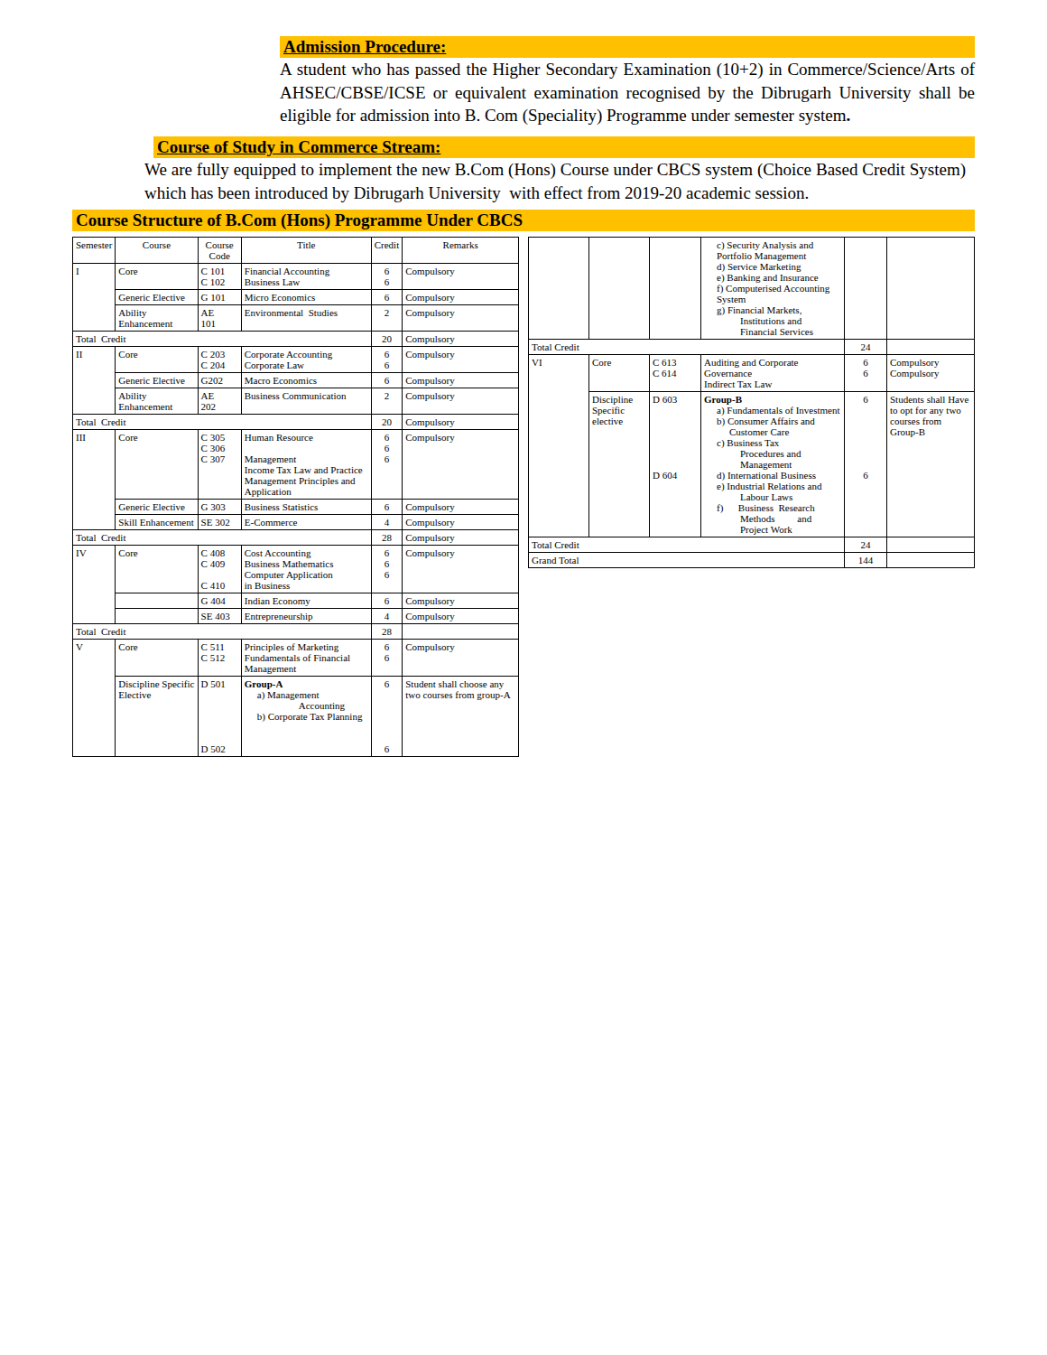Admission Procedure:
A student who has passed the Higher Secondary Examination (10+2) in Commerce/Science/Arts of AHSEC/CBSE/ICSE or equivalent examination recognised by the Dibrugarh University shall be eligible for admission into B. Com (Speciality) Programme under semester system.
Course of Study in Commerce Stream:
We are fully equipped to implement the new B.Com (Hons) Course under CBCS system (Choice Based Credit System) which has been introduced by Dibrugarh University with effect from 2019-20 academic session.
Course Structure of B.Com (Hons) Programme Under CBCS
| Semester | Course | Course Code | Title | Credit | Remarks |
| --- | --- | --- | --- | --- | --- |
| I | Core | C 101 C 102 | Financial Accounting Business Law | 6 6 | Compulsory |
| Generic Elective | G 101 | Micro Economics | 6 | Compulsory |
| Ability Enhancement | AE 101 | Environmental Studies | 2 | Compulsory |
| Total Credit | 20 | Compulsory |
| II | Core | C 203 C 204 | Corporate Accounting Corporate Law | 6 6 | Compulsory |
| Generic Elective | G202 | Macro Economics | 6 | Compulsory |
| Ability Enhancement | AE 202 | Business Communication | 2 | Compulsory |
| Total Credit | 20 | Compulsory |
| III | Core | C 305 C 306 C 307 | Human Resource Management Income Tax Law and Practice Management Principles and Application | 6 6 6 | Compulsory |
| Generic Elective | G 303 | Business Statistics | 6 | Compulsory |
| Skill Enhancement | SE 302 | E-Commerce | 4 | Compulsory |
| Total Credit | 28 | Compulsory |
| IV | Core | C 408 C 409 C 410 | Cost Accounting Business Mathematics Computer Application in Business | 6 6 6 | Compulsory |
| | G 404 | Indian Economy | 6 | Compulsory |
| | SE 403 | Entrepreneurship | 4 | Compulsory |
| Total Credit | 28 | |
| V | Core | C 511 C 512 | Principles of Marketing Fundamentals of Financial Management | 6 6 | Compulsory |
| Discipline Specific Elective | D 501 D 502 | Group-A a) Management Accounting b) Corporate Tax Planning | 6 6 | Student shall choose any two courses from group-A |
| | | | c) Security Analysis and Portfolio Management d) Service Marketing e) Banking and Insurance f) Computerised Accounting System g) Financial Markets, Institutions and Financial Services | | |
| Total Credit | 24 | |
| VI | Core | C 613 C 614 | Auditing and Corporate Governance Indirect Tax Law | 6 6 | Compulsory Compulsory |
| Discipline Specific elective | D 603 D 604 | Group-B a) Fundamentals of Investment b) Consumer Affairs and Customer Care c) Business Tax Procedures and Management d) International Business e) Industrial Relations and Labour Laws f) Business Research Methods and Project Work | 6 6 | Students shall Have to opt for any two courses from Group-B |
| Total Credit | 24 | |
| Grand Total | 144 | |